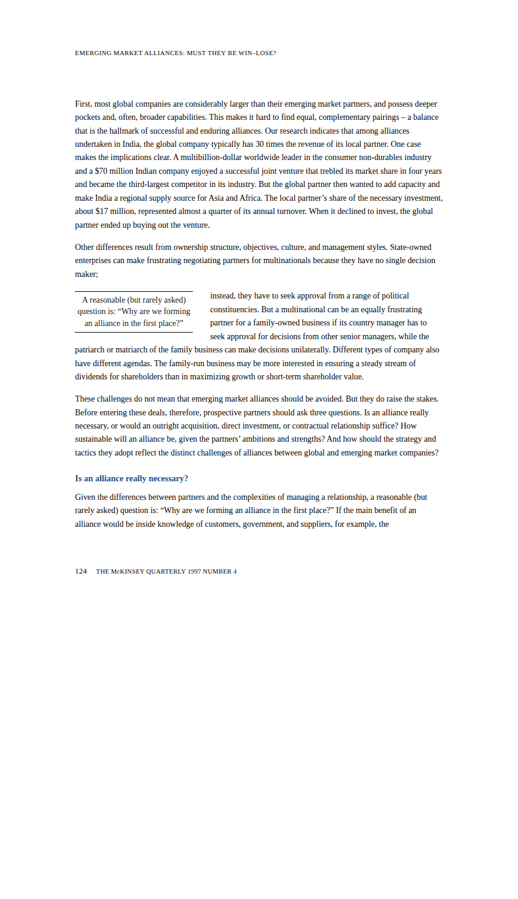Emerging market alliances: Must they be win–lose?
First, most global companies are considerably larger than their emerging market partners, and possess deeper pockets and, often, broader capabilities. This makes it hard to find equal, complementary pairings – a balance that is the hallmark of successful and enduring alliances. Our research indicates that among alliances undertaken in India, the global company typically has 30 times the revenue of its local partner. One case makes the implications clear. A multibillion-dollar worldwide leader in the consumer non-durables industry and a $70 million Indian company enjoyed a successful joint venture that trebled its market share in four years and became the third-largest competitor in its industry. But the global partner then wanted to add capacity and make India a regional supply source for Asia and Africa. The local partner’s share of the necessary investment, about $17 million, represented almost a quarter of its annual turnover. When it declined to invest, the global partner ended up buying out the venture.
Other differences result from ownership structure, objectives, culture, and management styles. State-owned enterprises can make frustrating negotiating partners for multinationals because they have no single decision maker;
A reasonable (but rarely asked) question is: “Why are we forming an alliance in the first place?”
instead, they have to seek approval from a range of political constituencies. But a multinational can be an equally frustrating partner for a family-owned business if its country manager has to seek approval for decisions from other senior managers, while the patriarch or matriarch of the family business can make decisions unilaterally. Different types of company also have different agendas. The family-run business may be more interested in ensuring a steady stream of dividends for shareholders than in maximizing growth or short-term shareholder value.
These challenges do not mean that emerging market alliances should be avoided. But they do raise the stakes. Before entering these deals, therefore, prospective partners should ask three questions. Is an alliance really necessary, or would an outright acquisition, direct investment, or contractual relationship suffice? How sustainable will an alliance be, given the partners’ ambitions and strengths? And how should the strategy and tactics they adopt reflect the distinct challenges of alliances between global and emerging market companies?
Is an alliance really necessary?
Given the differences between partners and the complexities of managing a relationship, a reasonable (but rarely asked) question is: “Why are we forming an alliance in the first place?” If the main benefit of an alliance would be inside knowledge of customers, government, and suppliers, for example, the
124 THE McKINSEY QUARTERLY 1997 NUMBER 4